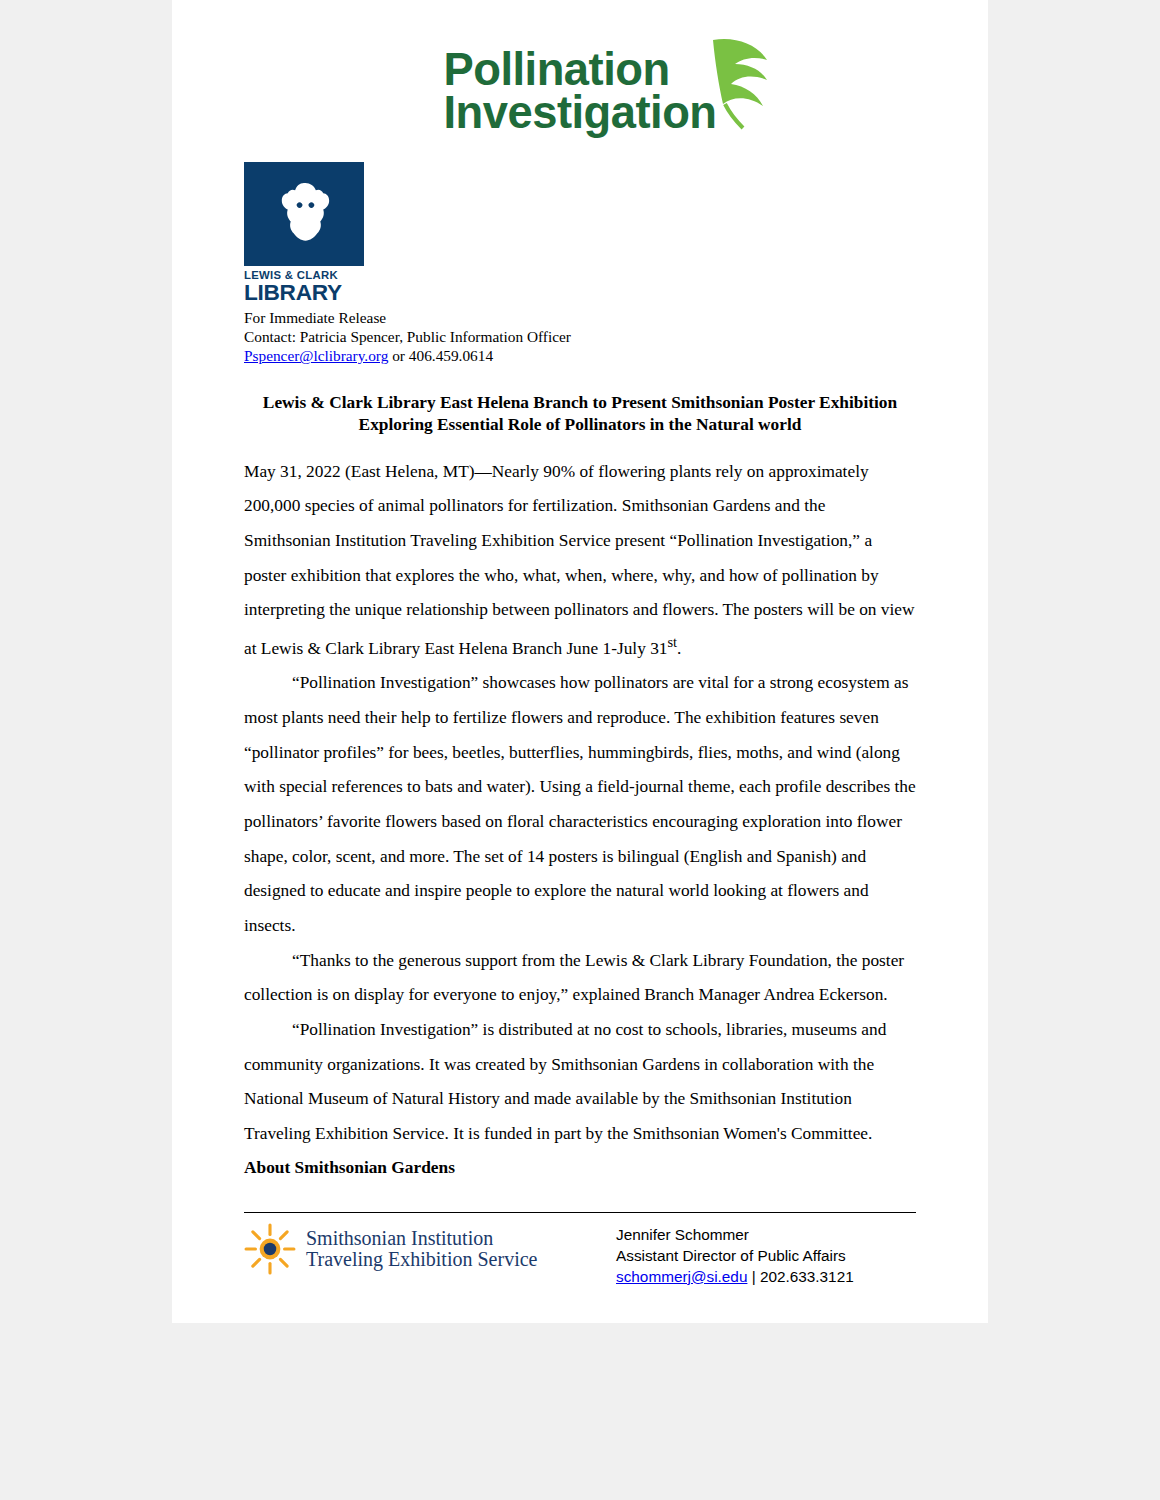Pollination Investigation
LEWIS & CLARK LIBRARY
For Immediate Release
Contact: Patricia Spencer, Public Information Officer
Pspencer@lclibrary.org or 406.459.0614
Lewis & Clark Library East Helena Branch to Present Smithsonian Poster Exhibition Exploring Essential Role of Pollinators in the Natural world
May 31, 2022 (East Helena, MT)—Nearly 90% of flowering plants rely on approximately 200,000 species of animal pollinators for fertilization. Smithsonian Gardens and the Smithsonian Institution Traveling Exhibition Service present “Pollination Investigation,” a poster exhibition that explores the who, what, when, where, why, and how of pollination by interpreting the unique relationship between pollinators and flowers. The posters will be on view at Lewis & Clark Library East Helena Branch June 1-July 31st.
“Pollination Investigation” showcases how pollinators are vital for a strong ecosystem as most plants need their help to fertilize flowers and reproduce. The exhibition features seven “pollinator profiles” for bees, beetles, butterflies, hummingbirds, flies, moths, and wind (along with special references to bats and water). Using a field-journal theme, each profile describes the pollinators’ favorite flowers based on floral characteristics encouraging exploration into flower shape, color, scent, and more. The set of 14 posters is bilingual (English and Spanish) and designed to educate and inspire people to explore the natural world looking at flowers and insects.
“Thanks to the generous support from the Lewis & Clark Library Foundation, the poster collection is on display for everyone to enjoy,” explained Branch Manager Andrea Eckerson.
“Pollination Investigation” is distributed at no cost to schools, libraries, museums and community organizations. It was created by Smithsonian Gardens in collaboration with the National Museum of Natural History and made available by the Smithsonian Institution Traveling Exhibition Service. It is funded in part by the Smithsonian Women's Committee.
About Smithsonian Gardens
Smithsonian Institution Traveling Exhibition Service
Jennifer Schommer
Assistant Director of Public Affairs
schommerj@si.edu | 202.633.3121